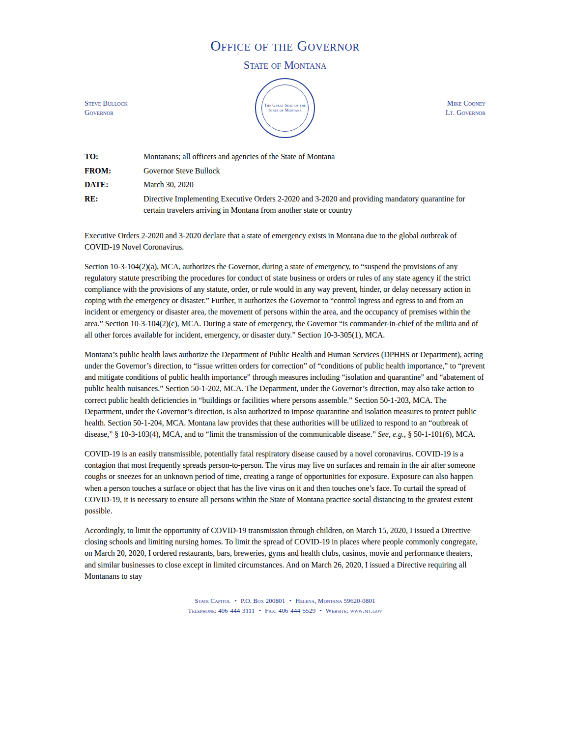Office of the Governor
State of Montana
Steve Bullock
Governor
The Great Seal of the State of Montana
Mike Cooney
Lt. Governor
| TO: | Montanans; all officers and agencies of the State of Montana |
| FROM: | Governor Steve Bullock |
| DATE: | March 30, 2020 |
| RE: | Directive Implementing Executive Orders 2-2020 and 3-2020 and providing mandatory quarantine for certain travelers arriving in Montana from another state or country |
Executive Orders 2-2020 and 3-2020 declare that a state of emergency exists in Montana due to the global outbreak of COVID-19 Novel Coronavirus.
Section 10-3-104(2)(a), MCA, authorizes the Governor, during a state of emergency, to “suspend the provisions of any regulatory statute prescribing the procedures for conduct of state business or orders or rules of any state agency if the strict compliance with the provisions of any statute, order, or rule would in any way prevent, hinder, or delay necessary action in coping with the emergency or disaster.” Further, it authorizes the Governor to “control ingress and egress to and from an incident or emergency or disaster area, the movement of persons within the area, and the occupancy of premises within the area.” Section 10-3-104(2)(c), MCA. During a state of emergency, the Governor “is commander-in-chief of the militia and of all other forces available for incident, emergency, or disaster duty.” Section 10-3-305(1), MCA.
Montana’s public health laws authorize the Department of Public Health and Human Services (DPHHS or Department), acting under the Governor’s direction, to “issue written orders for correction” of “conditions of public health importance,” to “prevent and mitigate conditions of public health importance” through measures including “isolation and quarantine” and “abatement of public health nuisances.” Section 50-1-202, MCA. The Department, under the Governor’s direction, may also take action to correct public health deficiencies in “buildings or facilities where persons assemble.” Section 50-1-203, MCA. The Department, under the Governor’s direction, is also authorized to impose quarantine and isolation measures to protect public health. Section 50-1-204, MCA. Montana law provides that these authorities will be utilized to respond to an “outbreak of disease,” § 10-3-103(4), MCA, and to “limit the transmission of the communicable disease.” See, e.g., § 50-1-101(6), MCA.
COVID-19 is an easily transmissible, potentially fatal respiratory disease caused by a novel coronavirus. COVID-19 is a contagion that most frequently spreads person-to-person. The virus may live on surfaces and remain in the air after someone coughs or sneezes for an unknown period of time, creating a range of opportunities for exposure. Exposure can also happen when a person touches a surface or object that has the live virus on it and then touches one’s face. To curtail the spread of COVID-19, it is necessary to ensure all persons within the State of Montana practice social distancing to the greatest extent possible.
Accordingly, to limit the opportunity of COVID-19 transmission through children, on March 15, 2020, I issued a Directive closing schools and limiting nursing homes. To limit the spread of COVID-19 in places where people commonly congregate, on March 20, 2020, I ordered restaurants, bars, breweries, gyms and health clubs, casinos, movie and performance theaters, and similar businesses to close except in limited circumstances. And on March 26, 2020, I issued a Directive requiring all Montanans to stay
State Capitol • P.O. Box 200801 • Helena, Montana 59620-0801
Telephone: 406-444-3111 • Fax: 406-444-5529 • Website: www.mt.gov